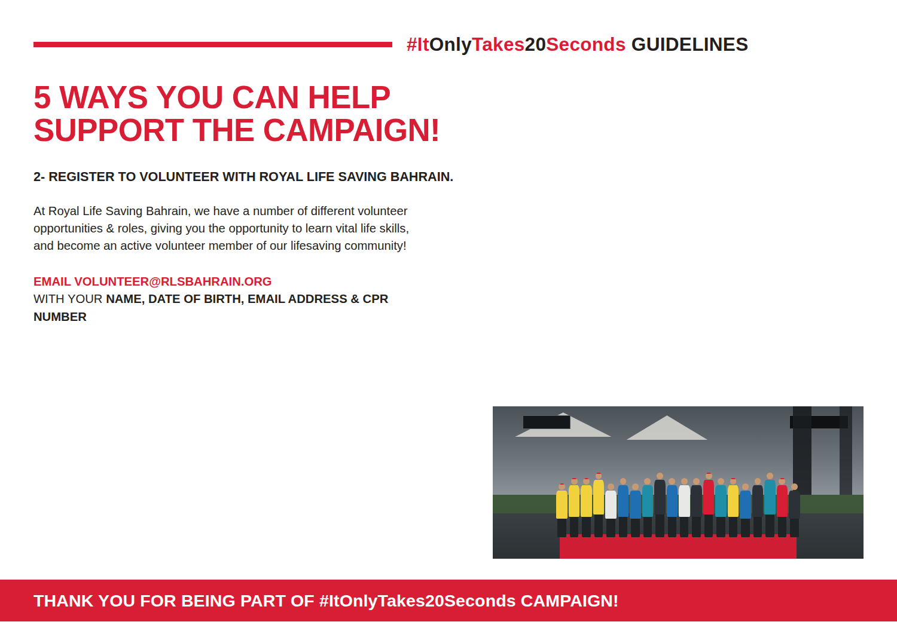#It Only Takes 20 Seconds GUIDELINES
5 Ways You Can Help
Support the Campaign!
2- Register to volunteer with Royal Life Saving Bahrain.
At Royal Life Saving Bahrain, we have a number of different volunteer opportunities & roles, giving you the opportunity to learn vital life skills, and become an active volunteer member of our lifesaving community!
Email volunteer@rlsbahrain.org With your name, date of birth, email address & CPR number
Thank you for being part of #ItOnlyTakes20Seconds Campaign!